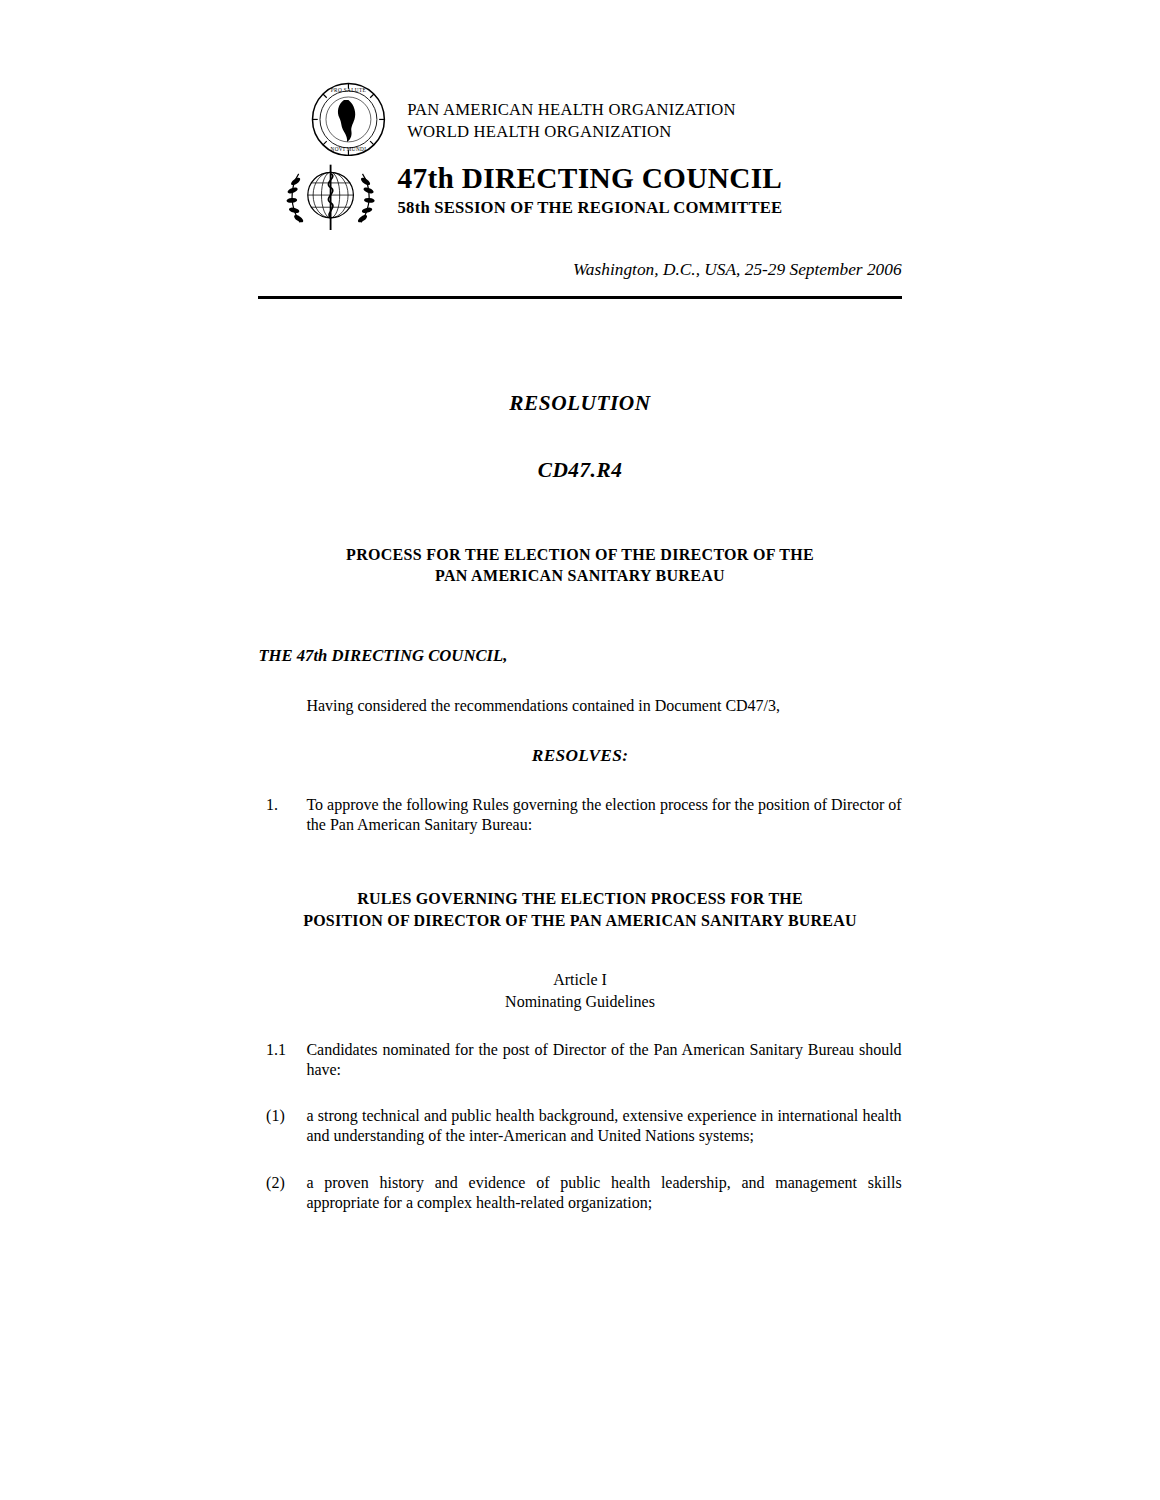PRO SALUTE NOVI MUNDI
PAN AMERICAN HEALTH ORGANIZATION
WORLD HEALTH ORGANIZATION
47th DIRECTING COUNCIL
58th SESSION OF THE REGIONAL COMMITTEE
Washington, D.C., USA, 25-29 September 2006
RESOLUTION
CD47.R4
PROCESS FOR THE ELECTION OF THE DIRECTOR OF THE
PAN AMERICAN SANITARY BUREAU
THE 47th DIRECTING COUNCIL,
Having considered the recommendations contained in Document CD47/3,
RESOLVES:
1.
To approve the following Rules governing the election process for the position of Director of the Pan American Sanitary Bureau:
RULES GOVERNING THE ELECTION PROCESS FOR THE
POSITION OF DIRECTOR OF THE PAN AMERICAN SANITARY BUREAU
Article I
Nominating Guidelines
1.1
Candidates nominated for the post of Director of the Pan American Sanitary Bureau should have:
(1)
a strong technical and public health background, extensive experience in international health and understanding of the inter-American and United Nations systems;
(2)
a proven history and evidence of public health leadership, and management skills appropriate for a complex health-related organization;